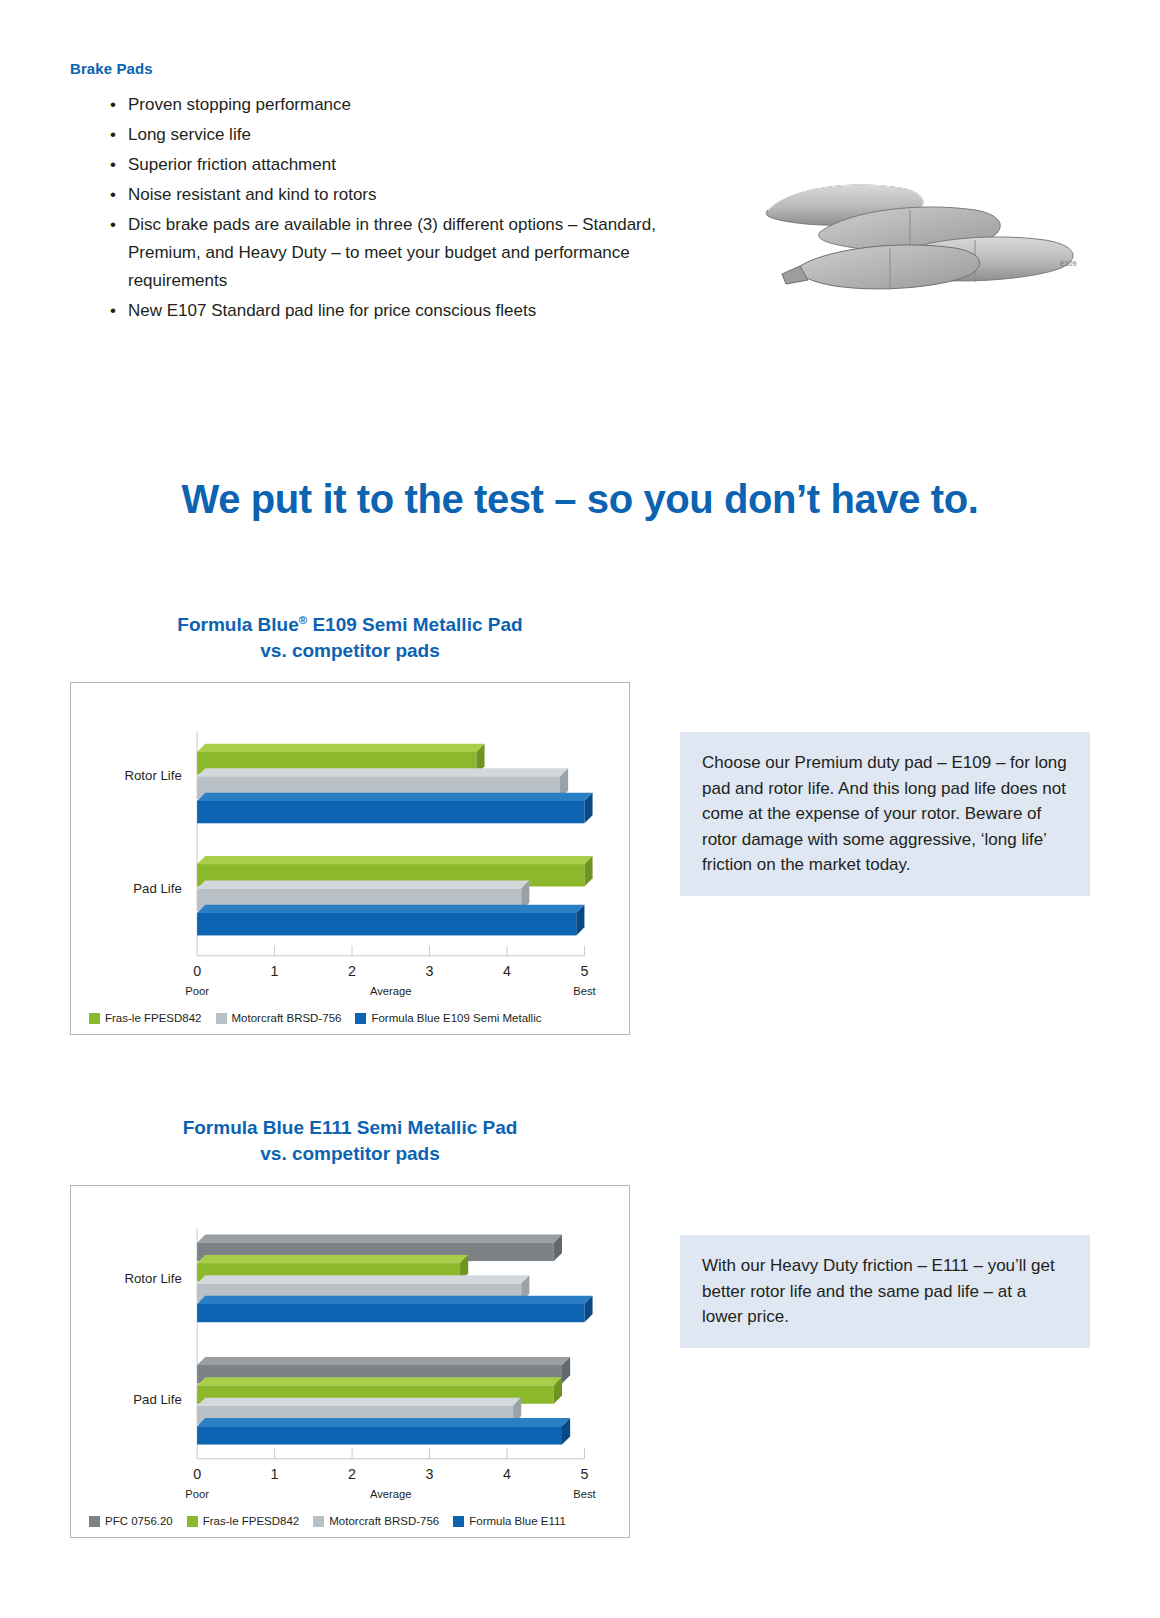Brake Pads
Proven stopping performance
Long service life
Superior friction attachment
Noise resistant and kind to rotors
Disc brake pads are available in three (3) different options – Standard, Premium, and Heavy Duty – to meet your budget and performance requirements
New E107 Standard pad line for price conscious fleets
Disc brake pads E109
We put it to the test – so you don’t have to.
Formula Blue® E109 Semi Metallic Pad
vs. competitor pads
Formula Blue E109 vs competitor pads Rotor Life Pad Life 0 1 2 3 4 5 Poor Average Best
Fras-le FPESD842 Motorcraft BRSD-756 Formula Blue E109 Semi Metallic
Choose our Premium duty pad – E109 – for long pad and rotor life. And this long pad life does not come at the expense of your rotor. Beware of rotor damage with some aggressive, ‘long life’ friction on the market today.
Formula Blue E111 Semi Metallic Pad
vs. competitor pads
Formula Blue E111 vs competitor pads Rotor Life Pad Life 0 1 2 3 4 5 Poor Average Best
PFC 0756.20 Fras-le FPESD842 Motorcraft BRSD-756 Formula Blue E111
With our Heavy Duty friction – E111 – you’ll get better rotor life and the same pad life – at a lower price.